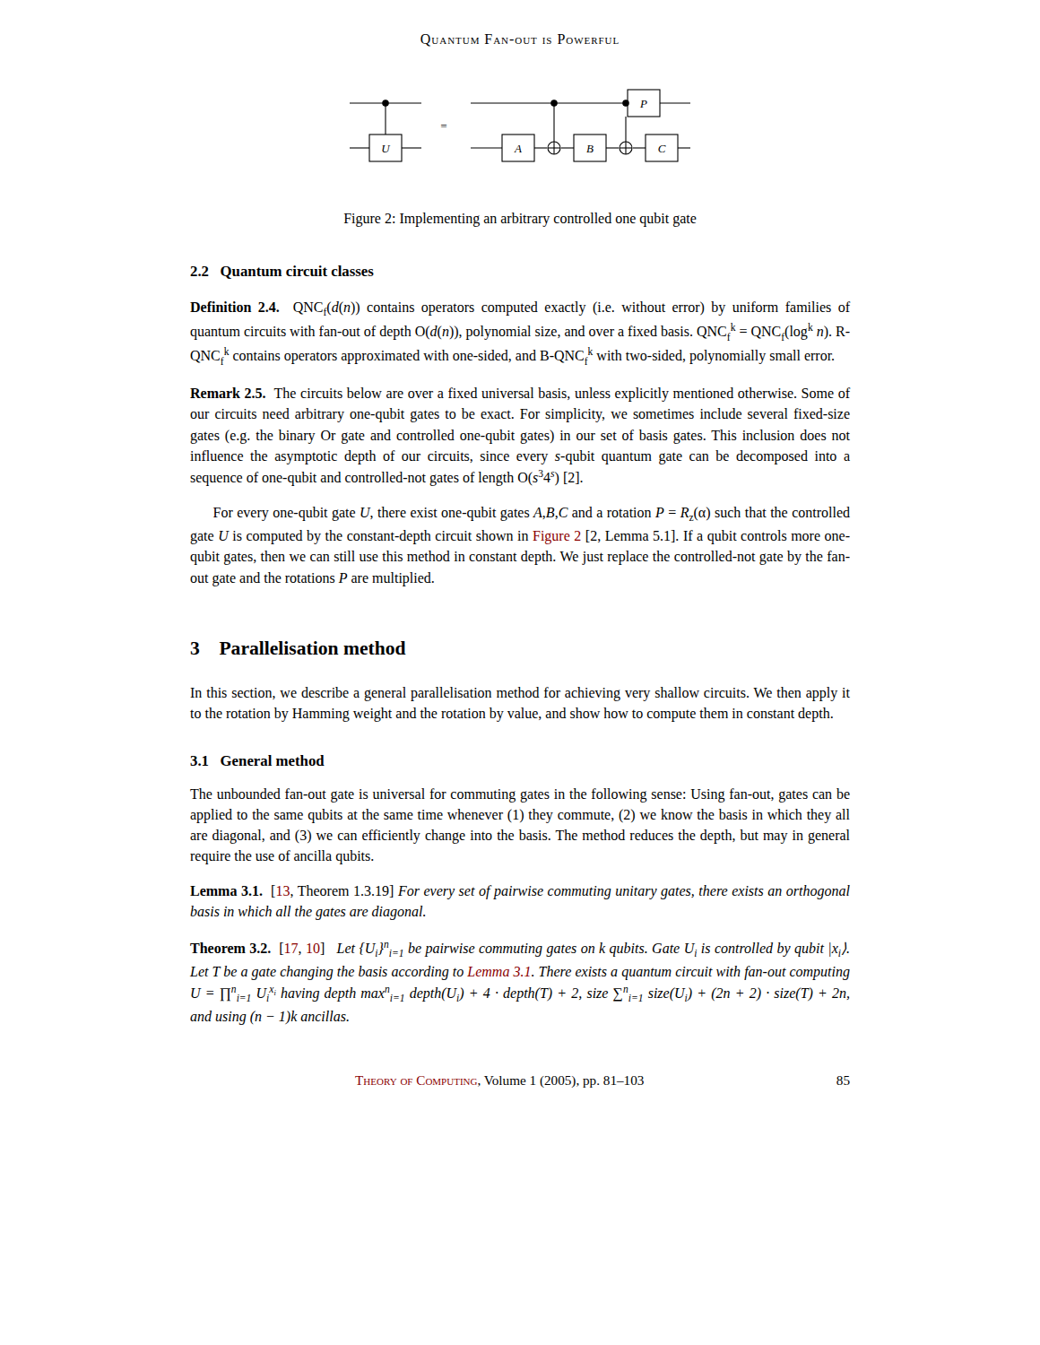Quantum Fan-out is Powerful
U = P A B C
Figure 2: Implementing an arbitrary controlled one qubit gate
2.2 Quantum circuit classes
Definition 2.4. QNCf(d(n)) contains operators computed exactly (i.e. without error) by uniform families of quantum circuits with fan-out of depth O(d(n)), polynomial size, and over a fixed basis. QNCfk = QNCf(logk n). R-QNCfk contains operators approximated with one-sided, and B-QNCfk with two-sided, polynomially small error.
Remark 2.5. The circuits below are over a fixed universal basis, unless explicitly mentioned otherwise. Some of our circuits need arbitrary one-qubit gates to be exact. For simplicity, we sometimes include several fixed-size gates (e.g. the binary Or gate and controlled one-qubit gates) in our set of basis gates. This inclusion does not influence the asymptotic depth of our circuits, since every s-qubit quantum gate can be decomposed into a sequence of one-qubit and controlled-not gates of length O(s34s) [2].
For every one-qubit gate U, there exist one-qubit gates A,B,C and a rotation P = Rz(α) such that the controlled gate U is computed by the constant-depth circuit shown in Figure 2 [2, Lemma 5.1]. If a qubit controls more one-qubit gates, then we can still use this method in constant depth. We just replace the controlled-not gate by the fan-out gate and the rotations P are multiplied.
3 Parallelisation method
In this section, we describe a general parallelisation method for achieving very shallow circuits. We then apply it to the rotation by Hamming weight and the rotation by value, and show how to compute them in constant depth.
3.1 General method
The unbounded fan-out gate is universal for commuting gates in the following sense: Using fan-out, gates can be applied to the same qubits at the same time whenever (1) they commute, (2) we know the basis in which they all are diagonal, and (3) we can efficiently change into the basis. The method reduces the depth, but may in general require the use of ancilla qubits.
Lemma 3.1. [13, Theorem 1.3.19] For every set of pairwise commuting unitary gates, there exists an orthogonal basis in which all the gates are diagonal.
Theorem 3.2. [17, 10] Let {Ui}ni=1 be pairwise commuting gates on k qubits. Gate Ui is controlled by qubit |xi⟩. Let T be a gate changing the basis according to Lemma 3.1. There exists a quantum circuit with fan-out computing U = ∏ni=1 Uixi having depth maxni=1 depth(Ui) + 4 · depth(T) + 2, size ∑ni=1 size(Ui) + (2n + 2) · size(T) + 2n, and using (n − 1)k ancillas.
Theory of Computing, Volume 1 (2005), pp. 81–103
85